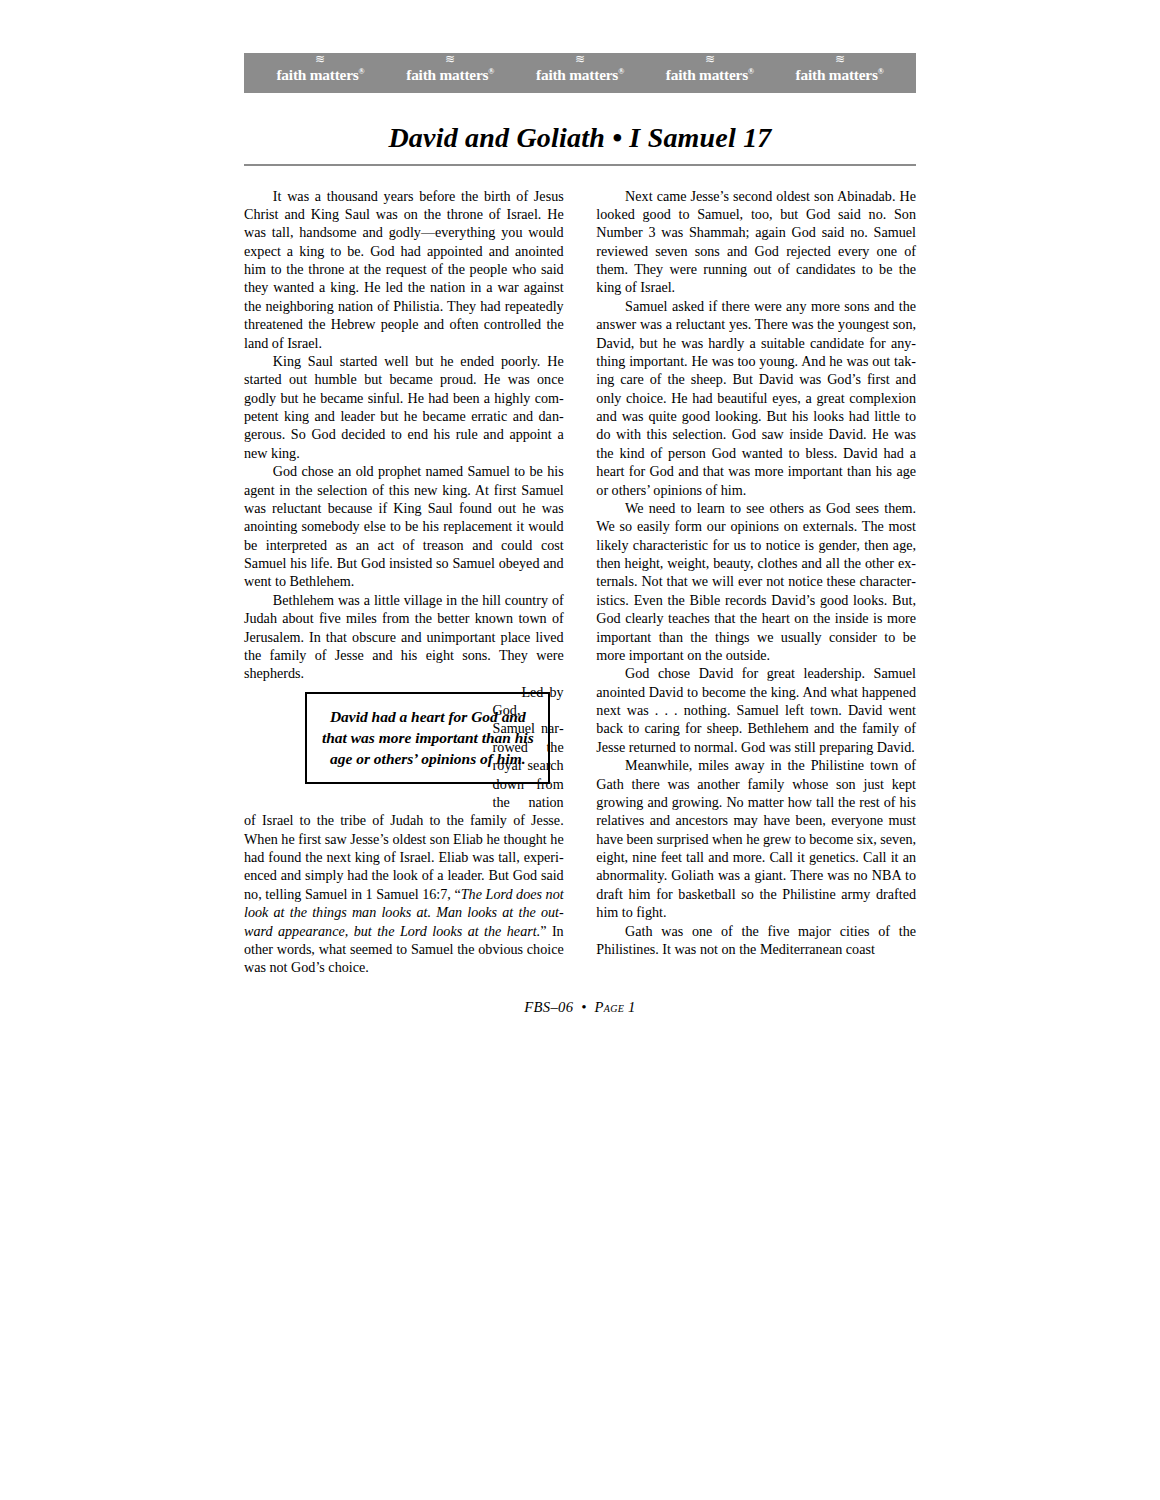≋faith matters®
≋faith matters®
≋faith matters®
≋faith matters®
≋faith matters®
David and Goliath • I Samuel 17
It was a thousand years before the birth of Jesus Christ and King Saul was on the throne of Israel. He was tall, handsome and godly—everything you would expect a king to be. God had appointed and anointed him to the throne at the request of the people who said they wanted a king. He led the nation in a war against the neighboring nation of Philistia. They had repeatedly threatened the Hebrew people and often controlled the land of Israel.
King Saul started well but he ended poorly. He started out humble but became proud. He was once godly but he became sinful. He had been a highly competent king and leader but he became erratic and dangerous. So God decided to end his rule and appoint a new king.
God chose an old prophet named Samuel to be his agent in the selection of this new king. At first Samuel was reluctant because if King Saul found out he was anointing somebody else to be his replacement it would be interpreted as an act of treason and could cost Samuel his life. But God insisted so Samuel obeyed and went to Bethlehem.
Bethlehem was a little village in the hill country of Judah about five miles from the better known town of Jerusalem. In that obscure and unimportant place lived the family of Jesse and his eight sons. They were shepherds.
David had a heart for God and that was more important than his age or others’ opinions of him.
Led by God, Samuel narrowed the royal search down from the nation of Israel to the tribe of Judah to the family of Jesse. When he first saw Jesse’s oldest son Eliab he thought he had found the next king of Israel. Eliab was tall, experienced and simply had the look of a leader. But God said no, telling Samuel in 1 Samuel 16:7, “The Lord does not look at the things man looks at. Man looks at the outward appearance, but the Lord looks at the heart.” In other words, what seemed to Samuel the obvious choice was not God’s choice.
Next came Jesse’s second oldest son Abinadab. He looked good to Samuel, too, but God said no. Son Number 3 was Shammah; again God said no. Samuel reviewed seven sons and God rejected every one of them. They were running out of candidates to be the king of Israel.
Samuel asked if there were any more sons and the answer was a reluctant yes. There was the youngest son, David, but he was hardly a suitable candidate for anything important. He was too young. And he was out taking care of the sheep. But David was God’s first and only choice. He had beautiful eyes, a great complexion and was quite good looking. But his looks had little to do with this selection. God saw inside David. He was the kind of person God wanted to bless. David had a heart for God and that was more important than his age or others’ opinions of him.
We need to learn to see others as God sees them. We so easily form our opinions on externals. The most likely characteristic for us to notice is gender, then age, then height, weight, beauty, clothes and all the other externals. Not that we will ever not notice these characteristics. Even the Bible records David’s good looks. But, God clearly teaches that the heart on the inside is more important than the things we usually consider to be more important on the outside.
God chose David for great leadership. Samuel anointed David to become the king. And what happened next was . . . nothing. Samuel left town. David went back to caring for sheep. Bethlehem and the family of Jesse returned to normal. God was still preparing David.
Meanwhile, miles away in the Philistine town of Gath there was another family whose son just kept growing and growing. No matter how tall the rest of his relatives and ancestors may have been, everyone must have been surprised when he grew to become six, seven, eight, nine feet tall and more. Call it genetics. Call it an abnormality. Goliath was a giant. There was no NBA to draft him for basketball so the Philistine army drafted him to fight.
Gath was one of the five major cities of the Philistines. It was not on the Mediterranean coast
FBS–06 • Page 1